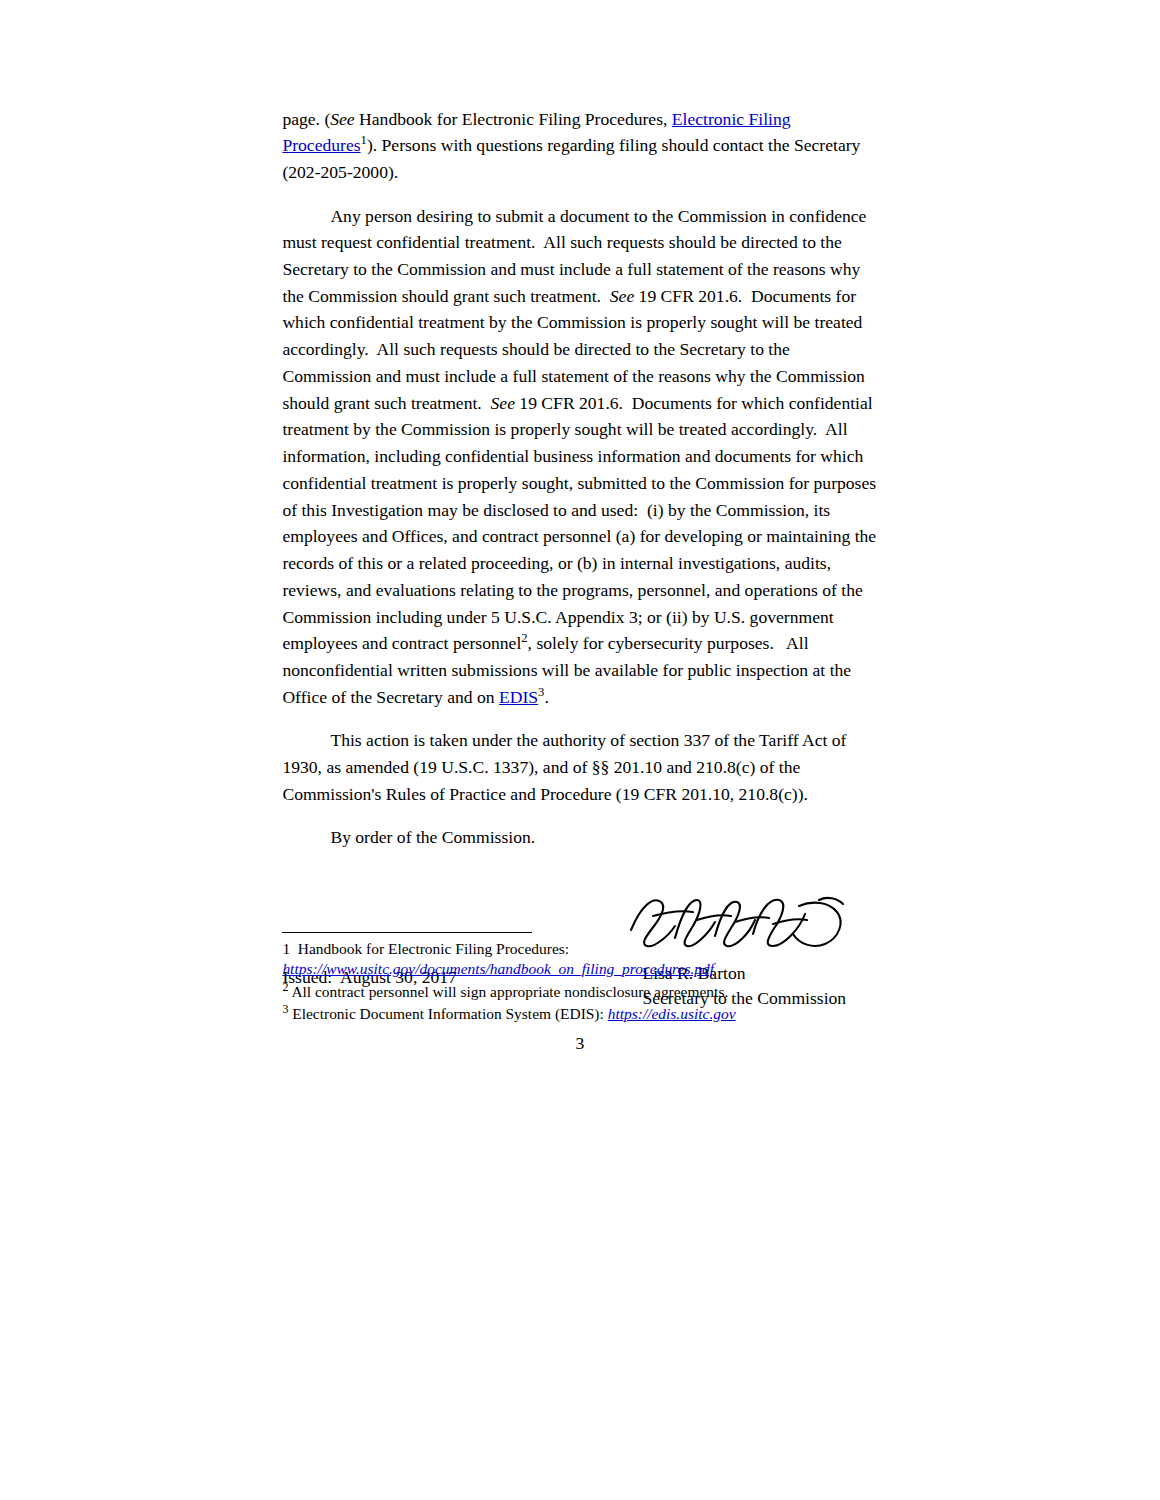page. (See Handbook for Electronic Filing Procedures, Electronic Filing Procedures1). Persons with questions regarding filing should contact the Secretary (202-205-2000).
Any person desiring to submit a document to the Commission in confidence must request confidential treatment. All such requests should be directed to the Secretary to the Commission and must include a full statement of the reasons why the Commission should grant such treatment. See 19 CFR 201.6. Documents for which confidential treatment by the Commission is properly sought will be treated accordingly. All such requests should be directed to the Secretary to the Commission and must include a full statement of the reasons why the Commission should grant such treatment. See 19 CFR 201.6. Documents for which confidential treatment by the Commission is properly sought will be treated accordingly. All information, including confidential business information and documents for which confidential treatment is properly sought, submitted to the Commission for purposes of this Investigation may be disclosed to and used: (i) by the Commission, its employees and Offices, and contract personnel (a) for developing or maintaining the records of this or a related proceeding, or (b) in internal investigations, audits, reviews, and evaluations relating to the programs, personnel, and operations of the Commission including under 5 U.S.C. Appendix 3; or (ii) by U.S. government employees and contract personnel2, solely for cybersecurity purposes. All nonconfidential written submissions will be available for public inspection at the Office of the Secretary and on EDIS3.
This action is taken under the authority of section 337 of the Tariff Act of 1930, as amended (19 U.S.C. 1337), and of §§ 201.10 and 210.8(c) of the Commission's Rules of Practice and Procedure (19 CFR 201.10, 210.8(c)).
By order of the Commission.
Lisa R. Barton
Secretary to the Commission
Issued: August 30, 2017
1 Handbook for Electronic Filing Procedures:
https://www.usitc.gov/documents/handbook_on_filing_procedures.pdf
2 All contract personnel will sign appropriate nondisclosure agreements.
3 Electronic Document Information System (EDIS): https://edis.usitc.gov
3